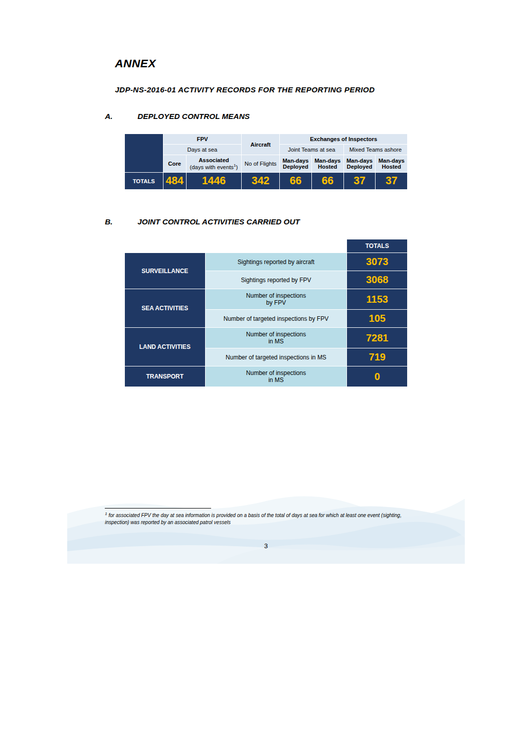ANNEX
JDP-NS-2016-01 ACTIVITY RECORDS FOR THE REPORTING PERIOD
A. DEPLOYED CONTROL MEANS
| | FPV | Aircraft | Exchanges of Inspectors |
| Days at sea | Joint Teams at sea | Mixed Teams ashore |
| Core | Associated (days with events 1 ) | No of Flights | Man-days Deployed | Man-days Hosted | Man-days Deployed | Man-days Hosted |
| TOTALS | 484 | 1446 | 342 | 66 | 66 | 37 | 37 |
B. JOINT CONTROL ACTIVITIES CARRIED OUT
| | TOTALS |
| SURVEILLANCE | Sightings reported by aircraft | 3073 |
| Sightings reported by FPV | 3068 |
| SEA ACTIVITIES | Number of inspections by FPV | 1153 |
| Number of targeted inspections by FPV | 105 |
| LAND ACTIVITIES | Number of inspections in MS | 7281 |
| Number of targeted inspections in MS | 719 |
| TRANSPORT | Number of inspections in MS | 0 |
1 for associated FPV the day at sea information is provided on a basis of the total of days at sea for which at least one event (sighting, inspection) was reported by an associated patrol vessels
3